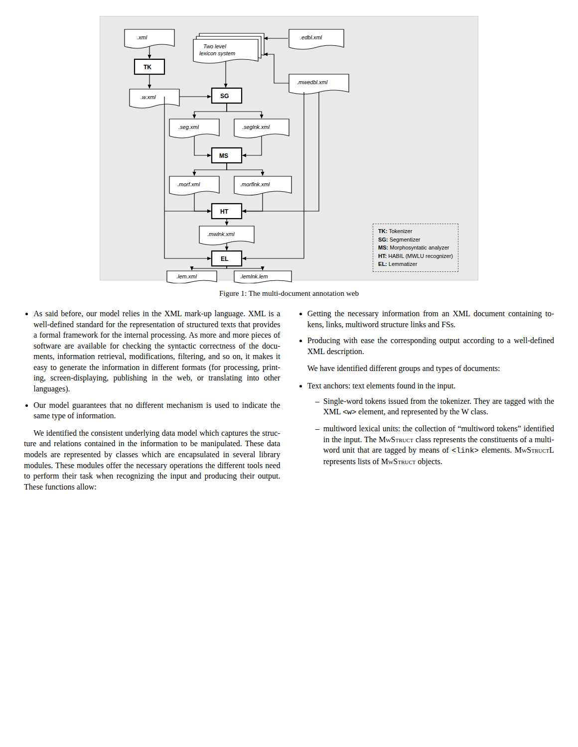.xml Two level lexicon system .edbl.xml .mwedbl.xml TK .w.xml SG .seg.xml .seglnk.xml MS .morf.xml .morflnk.xml HT .mwlnk.xml EL .lem.xml .lemlnk.lem
TK: Tokenizer
SG: Segmentizer
MS: Morphosyntatic analyzer
HT: HABIL (MWLU recognizer)
EL: Lemmatizer
Figure 1: The multi-document annotation web
As said before, our model relies in the XML mark-up language. XML is a well-defined standard for the representation of structured texts that provides a formal framework for the internal processing. As more and more pieces of software are available for checking the syntactic correctness of the documents, information retrieval, modifications, filtering, and so on, it makes it easy to generate the information in different formats (for processing, printing, screen-displaying, publishing in the web, or translating into other languages).
Our model guarantees that no different mechanism is used to indicate the same type of information.
We identified the consistent underlying data model which captures the structure and relations contained in the information to be manipulated. These data models are represented by classes which are encapsulated in several library modules. These modules offer the necessary operations the different tools need to perform their task when recognizing the input and producing their output. These functions allow:
Getting the necessary information from an XML document containing tokens, links, multiword structure links and FSs.
Producing with ease the corresponding output according to a well-defined XML description.
We have identified different groups and types of documents:
Text anchors: text elements found in the input.
Single-word tokens issued from the tokenizer. They are tagged with the XML <w> element, and represented by the W class.
multiword lexical units: the collection of “multiword tokens” identified in the input. The MwStruct class represents the constituents of a multiword unit that are tagged by means of <link> elements. MwStructL represents lists of MwStruct objects.